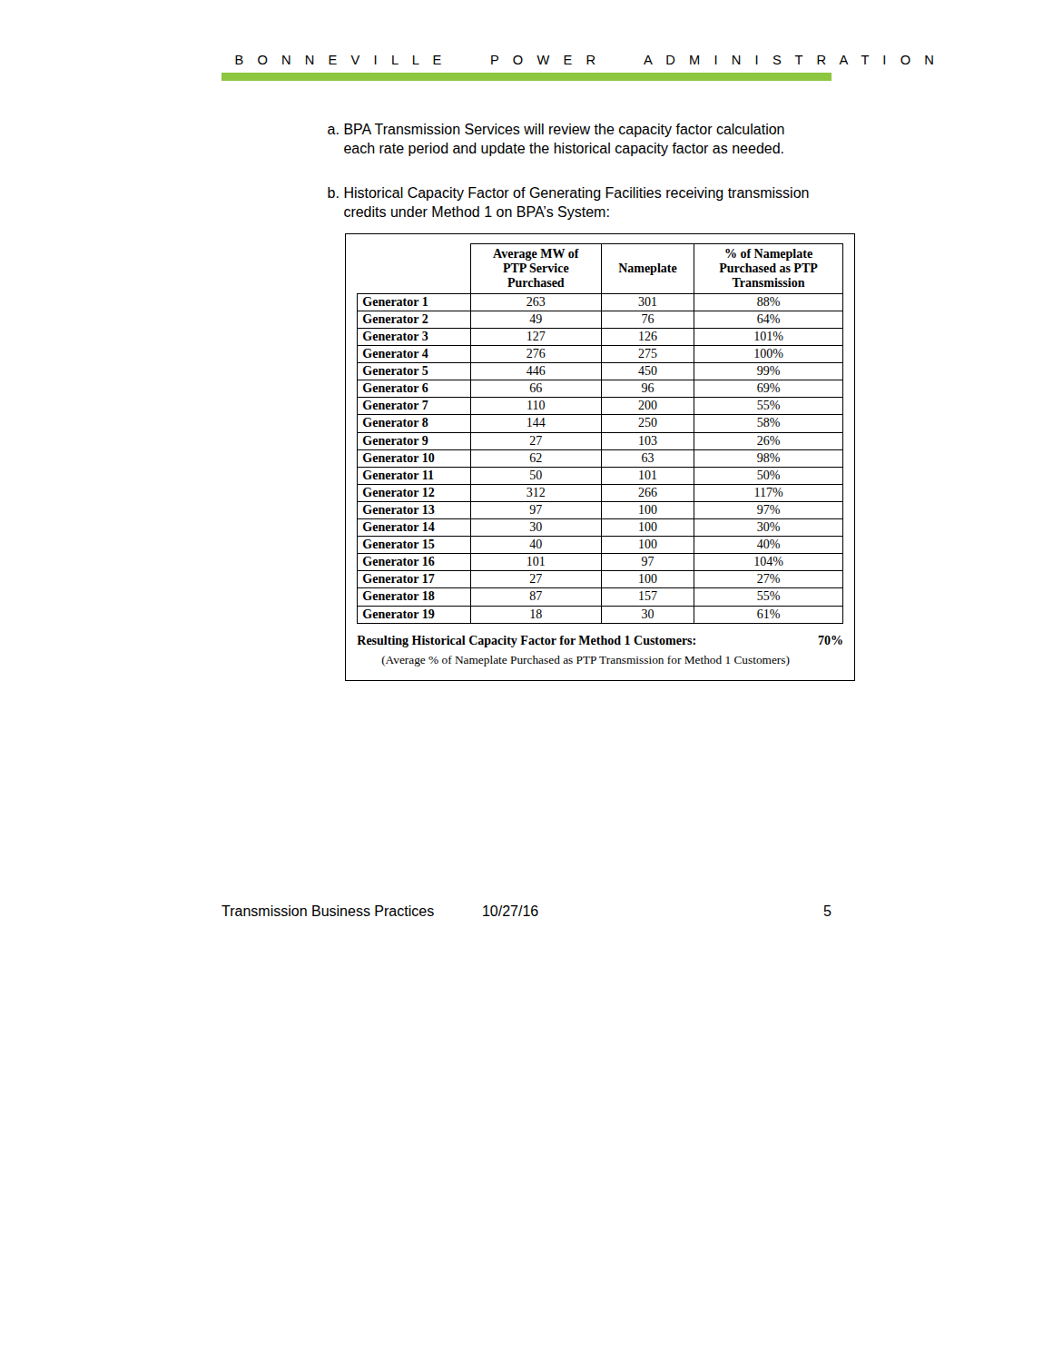B O N N E V I L L E P O W E R A D M I N I S T R A T I O N
BPA Transmission Services will review the capacity factor calculation each rate period and update the historical capacity factor as needed.
Historical Capacity Factor of Generating Facilities receiving transmission credits under Method 1 on BPA’s System:
| | Average MW of PTP Service Purchased | Nameplate | % of Nameplate Purchased as PTP Transmission |
| --- | --- | --- | --- |
| Generator 1 | 263 | 301 | 88% |
| Generator 2 | 49 | 76 | 64% |
| Generator 3 | 127 | 126 | 101% |
| Generator 4 | 276 | 275 | 100% |
| Generator 5 | 446 | 450 | 99% |
| Generator 6 | 66 | 96 | 69% |
| Generator 7 | 110 | 200 | 55% |
| Generator 8 | 144 | 250 | 58% |
| Generator 9 | 27 | 103 | 26% |
| Generator 10 | 62 | 63 | 98% |
| Generator 11 | 50 | 101 | 50% |
| Generator 12 | 312 | 266 | 117% |
| Generator 13 | 97 | 100 | 97% |
| Generator 14 | 30 | 100 | 30% |
| Generator 15 | 40 | 100 | 40% |
| Generator 16 | 101 | 97 | 104% |
| Generator 17 | 27 | 100 | 27% |
| Generator 18 | 87 | 157 | 55% |
| Generator 19 | 18 | 30 | 61% |
Resulting Historical Capacity Factor for Method 1 Customers: 70%
(Average % of Nameplate Purchased as PTP Transmission for Method 1 Customers)
Transmission Business Practices 10/27/16 5